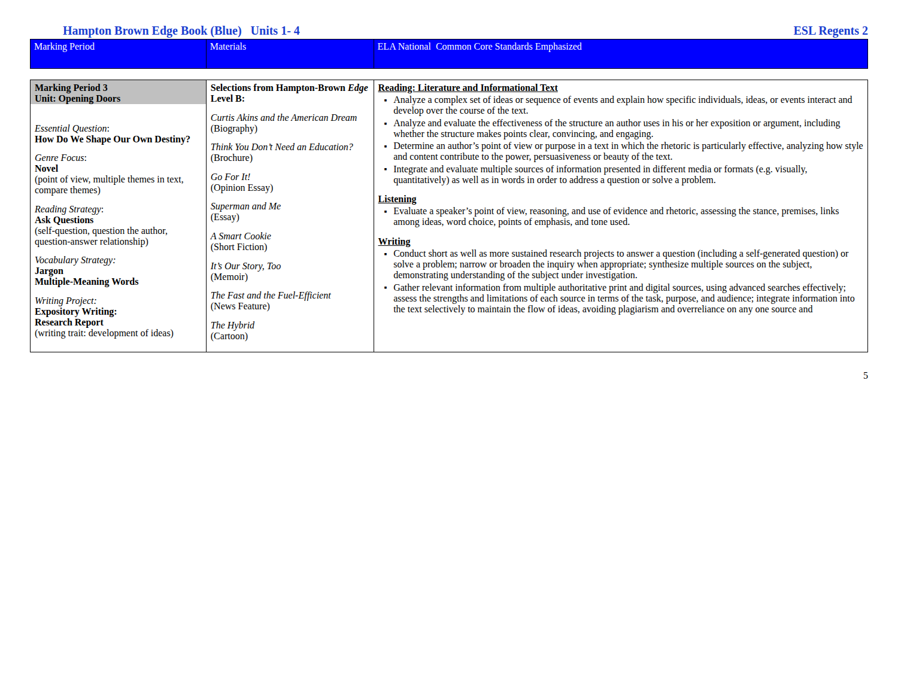Hampton Brown Edge Book (Blue) Units 1- 4 ESL Regents 2
| Marking Period | Materials | ELA National Common Core Standards Emphasized |
| Marking Period 3 Unit: Opening Doors Essential Question : How Do We Shape Our Own Destiny? Genre Focus : Novel (point of view, multiple themes in text, compare themes) Reading Strategy : Ask Questions (self-question, question the author, question-answer relationship) Vocabulary Strategy: Jargon Multiple-Meaning Words Writing Project: Expository Writing: Research Report (writing trait: development of ideas) | Selections from Hampton-Brown Edge Level B: Curtis Akins and the American Dream (Biography) Think You Don’t Need an Education? (Brochure) Go For It! (Opinion Essay) Superman and Me (Essay) A Smart Cookie (Short Fiction) It’s Our Story, Too (Memoir) The Fast and the Fuel-Efficient (News Feature) The Hybrid (Cartoon) | Reading: Literature and Informational Text Analyze a complex set of ideas or sequence of events and explain how specific individuals, ideas, or events interact and develop over the course of the text. Analyze and evaluate the effectiveness of the structure an author uses in his or her exposition or argument, including whether the structure makes points clear, convincing, and engaging. Determine an author’s point of view or purpose in a text in which the rhetoric is particularly effective, analyzing how style and content contribute to the power, persuasiveness or beauty of the text. Integrate and evaluate multiple sources of information presented in different media or formats (e.g. visually, quantitatively) as well as in words in order to address a question or solve a problem. Listening Evaluate a speaker’s point of view, reasoning, and use of evidence and rhetoric, assessing the stance, premises, links among ideas, word choice, points of emphasis, and tone used. Writing Conduct short as well as more sustained research projects to answer a question (including a self-generated question) or solve a problem; narrow or broaden the inquiry when appropriate; synthesize multiple sources on the subject, demonstrating understanding of the subject under investigation. Gather relevant information from multiple authoritative print and digital sources, using advanced searches effectively; assess the strengths and limitations of each source in terms of the task, purpose, and audience; integrate information into the text selectively to maintain the flow of ideas, avoiding plagiarism and overreliance on any one source and |
5